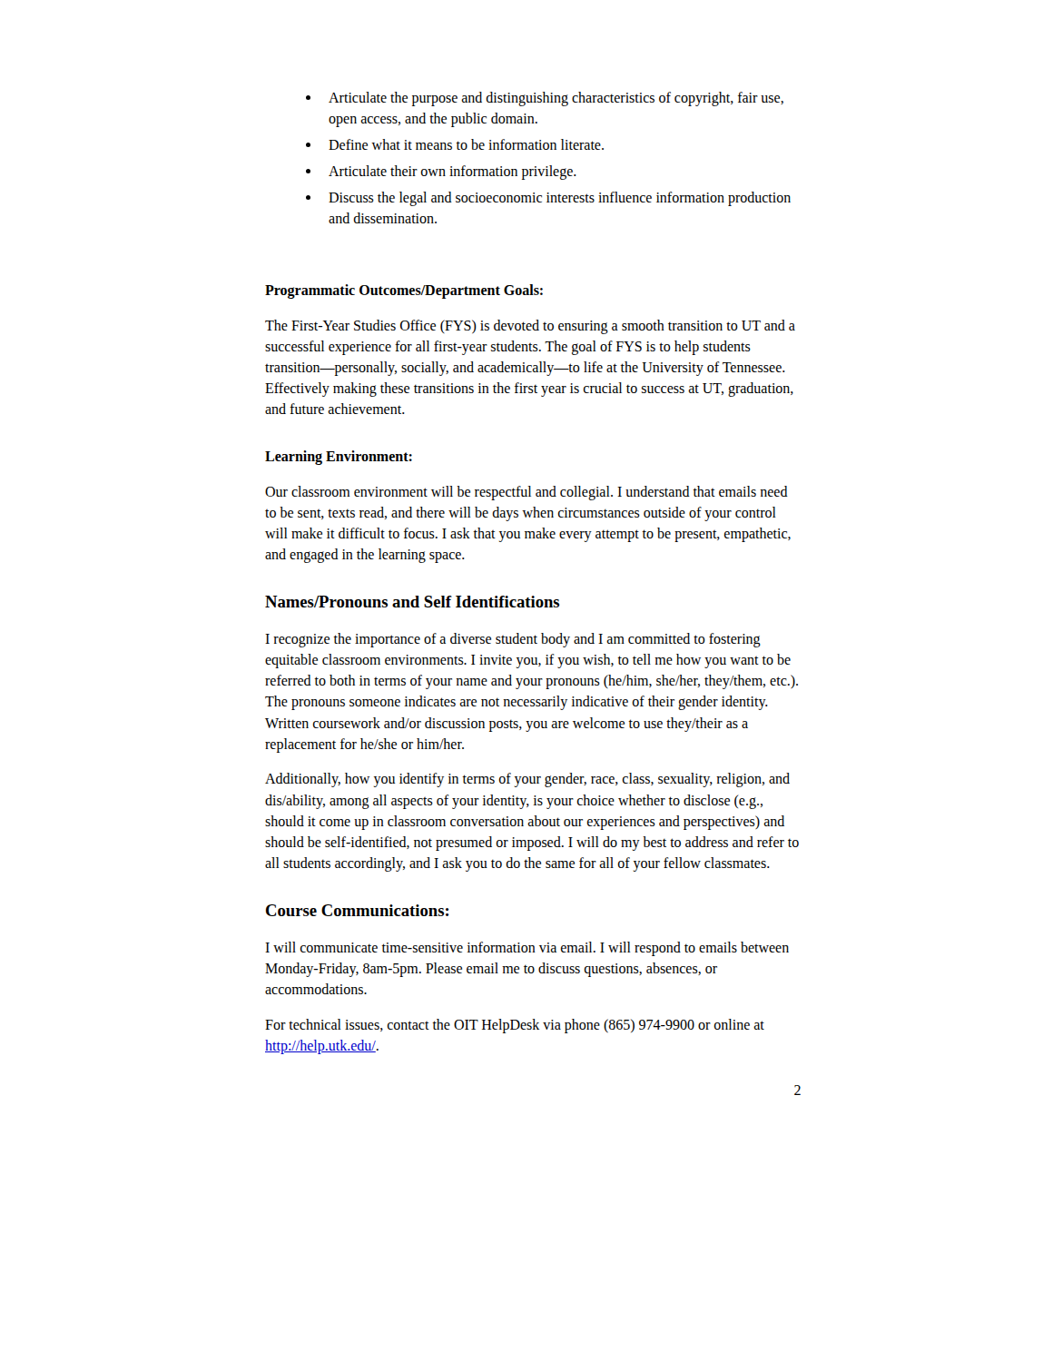Articulate the purpose and distinguishing characteristics of copyright, fair use, open access, and the public domain.
Define what it means to be information literate.
Articulate their own information privilege.
Discuss the legal and socioeconomic interests influence information production and dissemination.
Programmatic Outcomes/Department Goals:
The First-Year Studies Office (FYS) is devoted to ensuring a smooth transition to UT and a successful experience for all first-year students. The goal of FYS is to help students transition—personally, socially, and academically—to life at the University of Tennessee. Effectively making these transitions in the first year is crucial to success at UT, graduation, and future achievement.
Learning Environment:
Our classroom environment will be respectful and collegial. I understand that emails need to be sent, texts read, and there will be days when circumstances outside of your control will make it difficult to focus. I ask that you make every attempt to be present, empathetic, and engaged in the learning space.
Names/Pronouns and Self Identifications
I recognize the importance of a diverse student body and I am committed to fostering equitable classroom environments. I invite you, if you wish, to tell me how you want to be referred to both in terms of your name and your pronouns (he/him, she/her, they/them, etc.). The pronouns someone indicates are not necessarily indicative of their gender identity. Written coursework and/or discussion posts, you are welcome to use they/their as a replacement for he/she or him/her.
Additionally, how you identify in terms of your gender, race, class, sexuality, religion, and dis/ability, among all aspects of your identity, is your choice whether to disclose (e.g., should it come up in classroom conversation about our experiences and perspectives) and should be self-identified, not presumed or imposed. I will do my best to address and refer to all students accordingly, and I ask you to do the same for all of your fellow classmates.
Course Communications:
I will communicate time-sensitive information via email. I will respond to emails between Monday-Friday, 8am-5pm. Please email me to discuss questions, absences, or accommodations.
For technical issues, contact the OIT HelpDesk via phone (865) 974-9900 or online at http://help.utk.edu/.
2